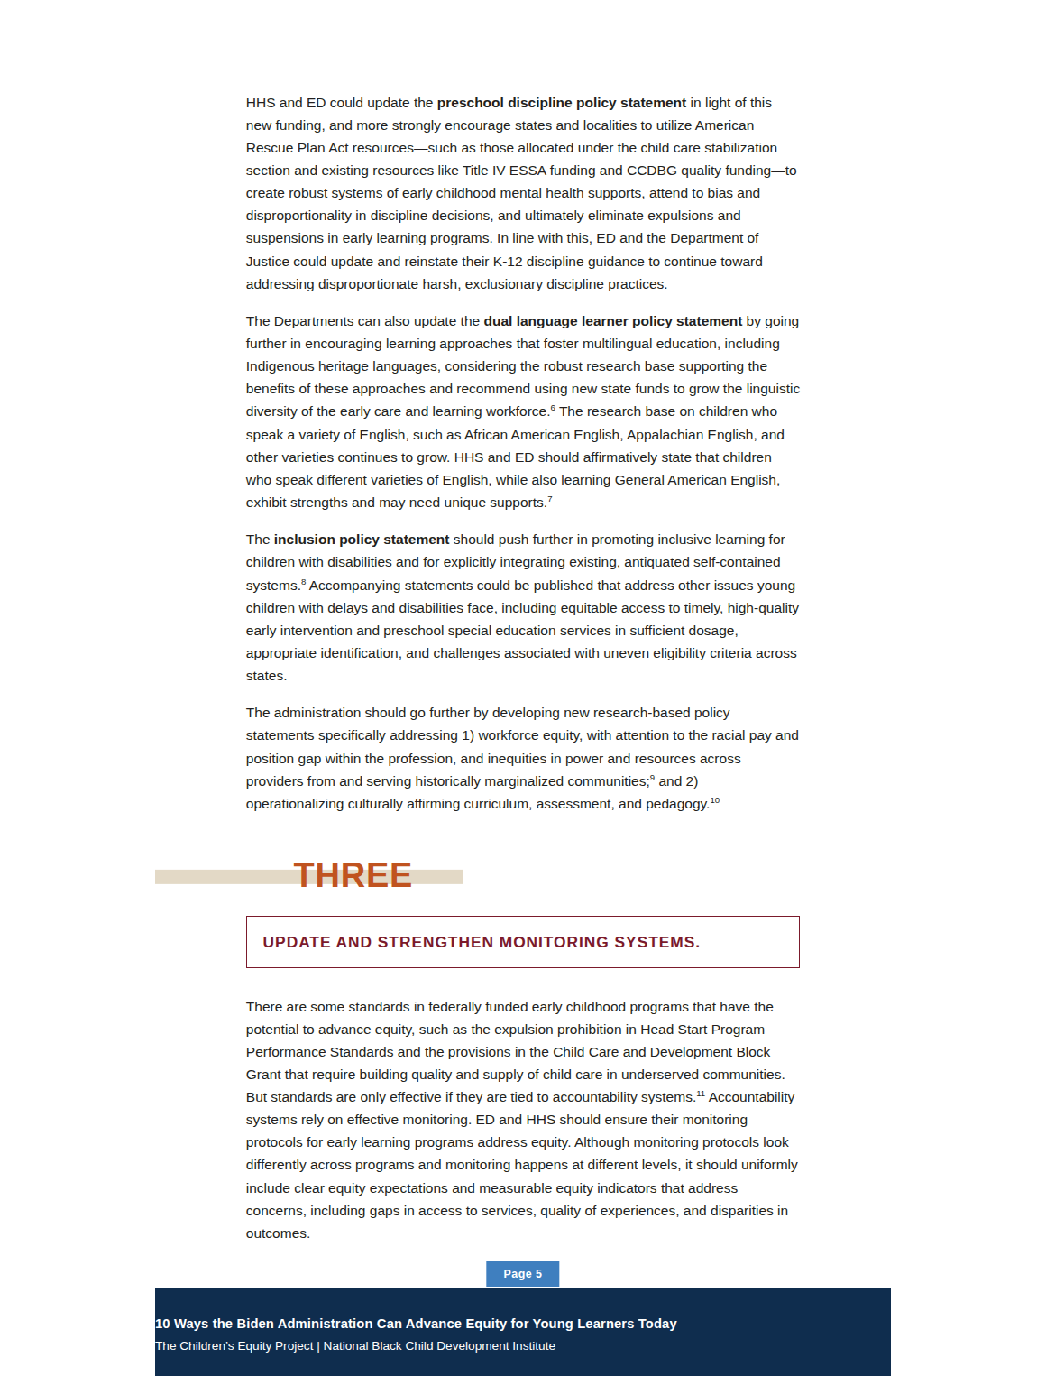HHS and ED could update the preschool discipline policy statement in light of this new funding, and more strongly encourage states and localities to utilize American Rescue Plan Act resources—such as those allocated under the child care stabilization section and existing resources like Title IV ESSA funding and CCDBG quality funding—to create robust systems of early childhood mental health supports, attend to bias and disproportionality in discipline decisions, and ultimately eliminate expulsions and suspensions in early learning programs. In line with this, ED and the Department of Justice could update and reinstate their K-12 discipline guidance to continue toward addressing disproportionate harsh, exclusionary discipline practices.
The Departments can also update the dual language learner policy statement by going further in encouraging learning approaches that foster multilingual education, including Indigenous heritage languages, considering the robust research base supporting the benefits of these approaches and recommend using new state funds to grow the linguistic diversity of the early care and learning workforce.6 The research base on children who speak a variety of English, such as African American English, Appalachian English, and other varieties continues to grow. HHS and ED should affirmatively state that children who speak different varieties of English, while also learning General American English, exhibit strengths and may need unique supports.7
The inclusion policy statement should push further in promoting inclusive learning for children with disabilities and for explicitly integrating existing, antiquated self-contained systems.8 Accompanying statements could be published that address other issues young children with delays and disabilities face, including equitable access to timely, high-quality early intervention and preschool special education services in sufficient dosage, appropriate identification, and challenges associated with uneven eligibility criteria across states.
The administration should go further by developing new research-based policy statements specifically addressing 1) workforce equity, with attention to the racial pay and position gap within the profession, and inequities in power and resources across providers from and serving historically marginalized communities;9 and 2) operationalizing culturally affirming curriculum, assessment, and pedagogy.10
THREE
Update and strengthen monitoring systems.
There are some standards in federally funded early childhood programs that have the potential to advance equity, such as the expulsion prohibition in Head Start Program Performance Standards and the provisions in the Child Care and Development Block Grant that require building quality and supply of child care in underserved communities. But standards are only effective if they are tied to accountability systems.11 Accountability systems rely on effective monitoring. ED and HHS should ensure their monitoring protocols for early learning programs address equity. Although monitoring protocols look differently across programs and monitoring happens at different levels, it should uniformly include clear equity expectations and measurable equity indicators that address concerns, including gaps in access to services, quality of experiences, and disparities in outcomes.
Page 5
10 Ways the Biden Administration Can Advance Equity for Young Learners Today
The Children’s Equity Project | National Black Child Development Institute